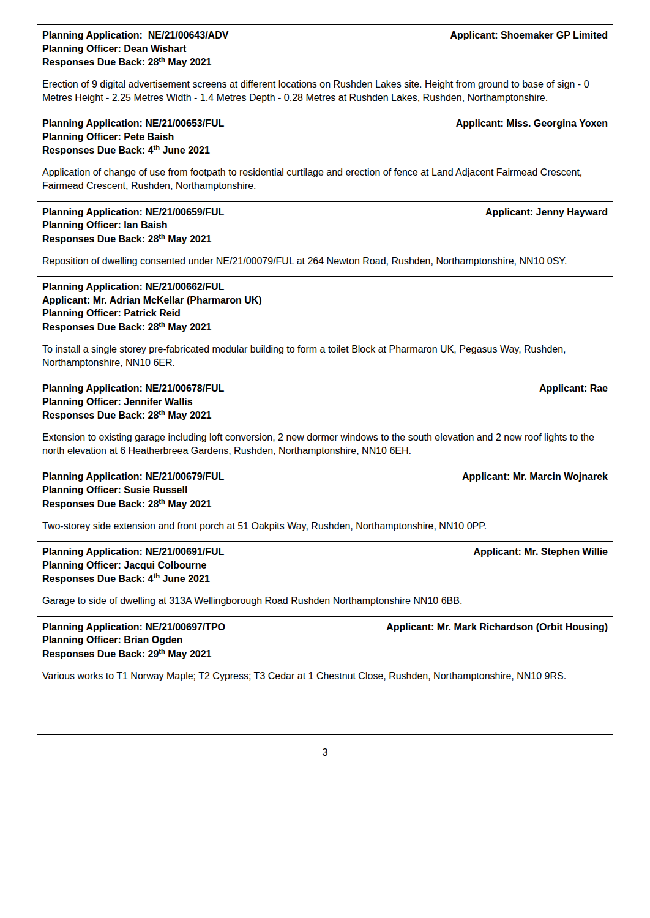| Planning Application: NE/21/00643/ADV Applicant: Shoemaker GP Limited Planning Officer: Dean Wishart Responses Due Back: 28 th May 2021 Erection of 9 digital advertisement screens at different locations on Rushden Lakes site. Height from ground to base of sign - 0 Metres Height - 2.25 Metres Width - 1.4 Metres Depth - 0.28 Metres at Rushden Lakes, Rushden, Northamptonshire. |
| Planning Application: NE/21/00653/FUL Applicant: Miss. Georgina Yoxen Planning Officer: Pete Baish Responses Due Back: 4 th June 2021 Application of change of use from footpath to residential curtilage and erection of fence at Land Adjacent Fairmead Crescent, Fairmead Crescent, Rushden, Northamptonshire. |
| Planning Application: NE/21/00659/FUL Applicant: Jenny Hayward Planning Officer: Ian Baish Responses Due Back: 28 th May 2021 Reposition of dwelling consented under NE/21/00079/FUL at 264 Newton Road, Rushden, Northamptonshire, NN10 0SY. |
| Planning Application: NE/21/00662/FUL Applicant: Mr. Adrian McKellar (Pharmaron UK) Planning Officer: Patrick Reid Responses Due Back: 28 th May 2021 To install a single storey pre-fabricated modular building to form a toilet Block at Pharmaron UK, Pegasus Way, Rushden, Northamptonshire, NN10 6ER. |
| Planning Application: NE/21/00678/FUL Applicant: Rae Planning Officer: Jennifer Wallis Responses Due Back: 28 th May 2021 Extension to existing garage including loft conversion, 2 new dormer windows to the south elevation and 2 new roof lights to the north elevation at 6 Heatherbreea Gardens, Rushden, Northamptonshire, NN10 6EH. |
| Planning Application: NE/21/00679/FUL Applicant: Mr. Marcin Wojnarek Planning Officer: Susie Russell Responses Due Back: 28 th May 2021 Two-storey side extension and front porch at 51 Oakpits Way, Rushden, Northamptonshire, NN10 0PP. |
| Planning Application: NE/21/00691/FUL Applicant: Mr. Stephen Willie Planning Officer: Jacqui Colbourne Responses Due Back: 4 th June 2021 Garage to side of dwelling at 313A Wellingborough Road Rushden Northamptonshire NN10 6BB. |
| Planning Application: NE/21/00697/TPO Applicant: Mr. Mark Richardson (Orbit Housing) Planning Officer: Brian Ogden Responses Due Back: 29 th May 2021 Various works to T1 Norway Maple; T2 Cypress; T3 Cedar at 1 Chestnut Close, Rushden, Northamptonshire, NN10 9RS. |
3